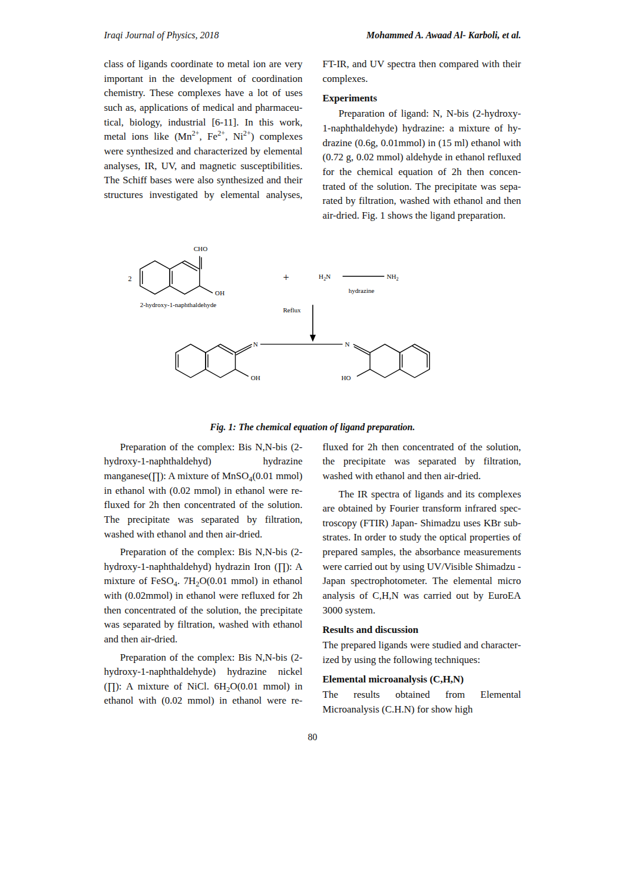Iraqi Journal of Physics, 2018
Mohammed A. Awaad Al- Karboli, et al.
class of ligands coordinate to metal ion are very important in the development of coordination chemistry. These complexes have a lot of uses such as, applications of medical and pharmaceutical, biology, industrial [6-11]. In this work, metal ions like (Mn2+, Fe2+, Ni2+) complexes were synthesized and characterized by elemental analyses, IR, UV, and magnetic susceptibilities. The Schiff bases were also synthesized and their structures investigated by elemental analyses, FT-IR, and UV spectra then compared with their complexes.
Experiments
Preparation of ligand: N, N-bis (2-hydroxy-1-naphthaldehyde) hydrazine: a mixture of hydrazine (0.6g, 0.01mmol) in (15 ml) ethanol with (0.72 g, 0.02 mmol) aldehyde in ethanol refluxed for the chemical equation of 2h then concentrated of the solution. The precipitate was separated by filtration, washed with ethanol and then air-dried. Fig. 1 shows the ligand preparation.
CHO OH 2 2-hydroxy-1-naphthaldehyde + H2N NH2 hydrazine Reflux N OH N HO
Fig. 1: The chemical equation of ligand preparation.
Preparation of the complex: Bis N,N-bis (2-hydroxy-1-naphthaldehyd) hydrazine manganese(∏): A mixture of MnSO4(0.01 mmol) in ethanol with (0.02 mmol) in ethanol were refluxed for 2h then concentrated of the solution. The precipitate was separated by filtration, washed with ethanol and then air-dried.
Preparation of the complex: Bis N,N-bis (2-hydroxy-1-naphthaldehyd) hydrazin Iron (∏): A mixture of FeSO4. 7H2O(0.01 mmol) in ethanol with (0.02mmol) in ethanol were refluxed for 2h then concentrated of the solution, the precipitate was separated by filtration, washed with ethanol and then air-dried.
Preparation of the complex: Bis N,N-bis (2-hydroxy-1-naphthaldehyde) hydrazine nickel (∏): A mixture of NiCl. 6H2O(0.01 mmol) in ethanol with (0.02 mmol) in ethanol were refluxed for 2h then concentrated of the solution, the precipitate was separated by filtration, washed with ethanol and then air-dried.
The IR spectra of ligands and its complexes are obtained by Fourier transform infrared spectroscopy (FTIR) Japan- Shimadzu uses KBr substrates. In order to study the optical properties of prepared samples, the absorbance measurements were carried out by using UV/Visible Shimadzu - Japan spectrophotometer. The elemental micro analysis of C,H,N was carried out by EuroEA 3000 system.
Results and discussion
The prepared ligands were studied and characterized by using the following techniques:
Elemental microanalysis (C,H,N)
The results obtained from Elemental Microanalysis (C.H.N) for show high
80